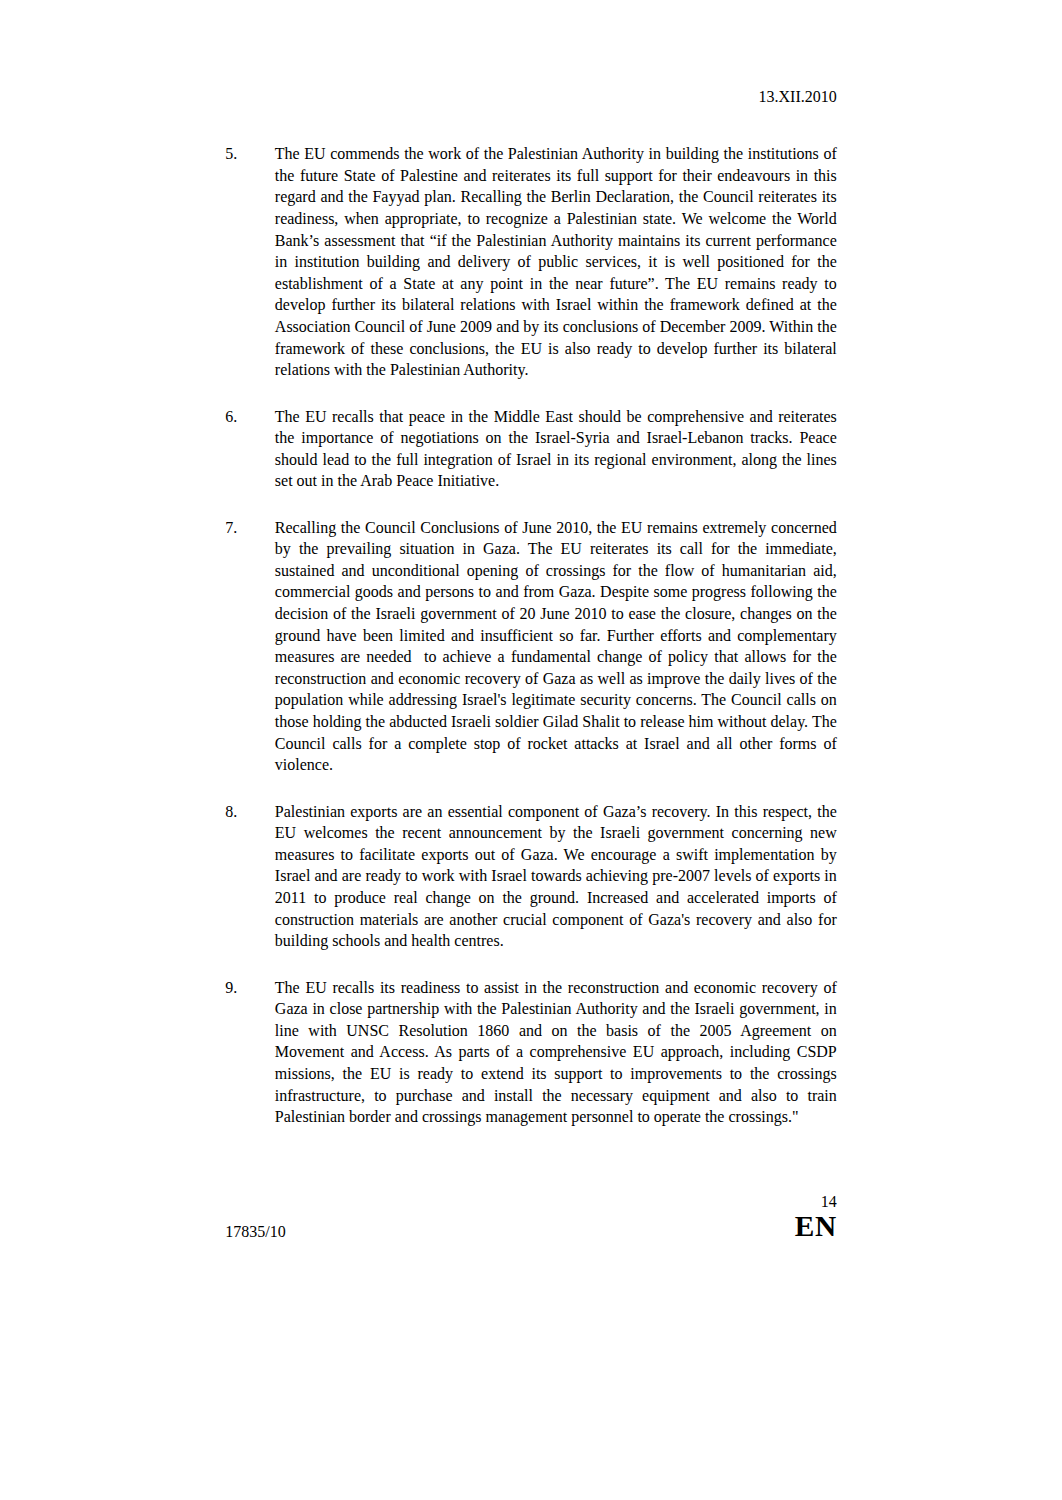13.XII.2010
5. The EU commends the work of the Palestinian Authority in building the institutions of the future State of Palestine and reiterates its full support for their endeavours in this regard and the Fayyad plan. Recalling the Berlin Declaration, the Council reiterates its readiness, when appropriate, to recognize a Palestinian state. We welcome the World Bank’s assessment that “if the Palestinian Authority maintains its current performance in institution building and delivery of public services, it is well positioned for the establishment of a State at any point in the near future”. The EU remains ready to develop further its bilateral relations with Israel within the framework defined at the Association Council of June 2009 and by its conclusions of December 2009. Within the framework of these conclusions, the EU is also ready to develop further its bilateral relations with the Palestinian Authority.
6. The EU recalls that peace in the Middle East should be comprehensive and reiterates the importance of negotiations on the Israel-Syria and Israel-Lebanon tracks. Peace should lead to the full integration of Israel in its regional environment, along the lines set out in the Arab Peace Initiative.
7. Recalling the Council Conclusions of June 2010, the EU remains extremely concerned by the prevailing situation in Gaza. The EU reiterates its call for the immediate, sustained and unconditional opening of crossings for the flow of humanitarian aid, commercial goods and persons to and from Gaza. Despite some progress following the decision of the Israeli government of 20 June 2010 to ease the closure, changes on the ground have been limited and insufficient so far. Further efforts and complementary measures are needed to achieve a fundamental change of policy that allows for the reconstruction and economic recovery of Gaza as well as improve the daily lives of the population while addressing Israel's legitimate security concerns. The Council calls on those holding the abducted Israeli soldier Gilad Shalit to release him without delay. The Council calls for a complete stop of rocket attacks at Israel and all other forms of violence.
8. Palestinian exports are an essential component of Gaza’s recovery. In this respect, the EU welcomes the recent announcement by the Israeli government concerning new measures to facilitate exports out of Gaza. We encourage a swift implementation by Israel and are ready to work with Israel towards achieving pre-2007 levels of exports in 2011 to produce real change on the ground. Increased and accelerated imports of construction materials are another crucial component of Gaza's recovery and also for building schools and health centres.
9. The EU recalls its readiness to assist in the reconstruction and economic recovery of Gaza in close partnership with the Palestinian Authority and the Israeli government, in line with UNSC Resolution 1860 and on the basis of the 2005 Agreement on Movement and Access. As parts of a comprehensive EU approach, including CSDP missions, the EU is ready to extend its support to improvements to the crossings infrastructure, to purchase and install the necessary equipment and also to train Palestinian border and crossings management personnel to operate the crossings."
17835/10
14
EN